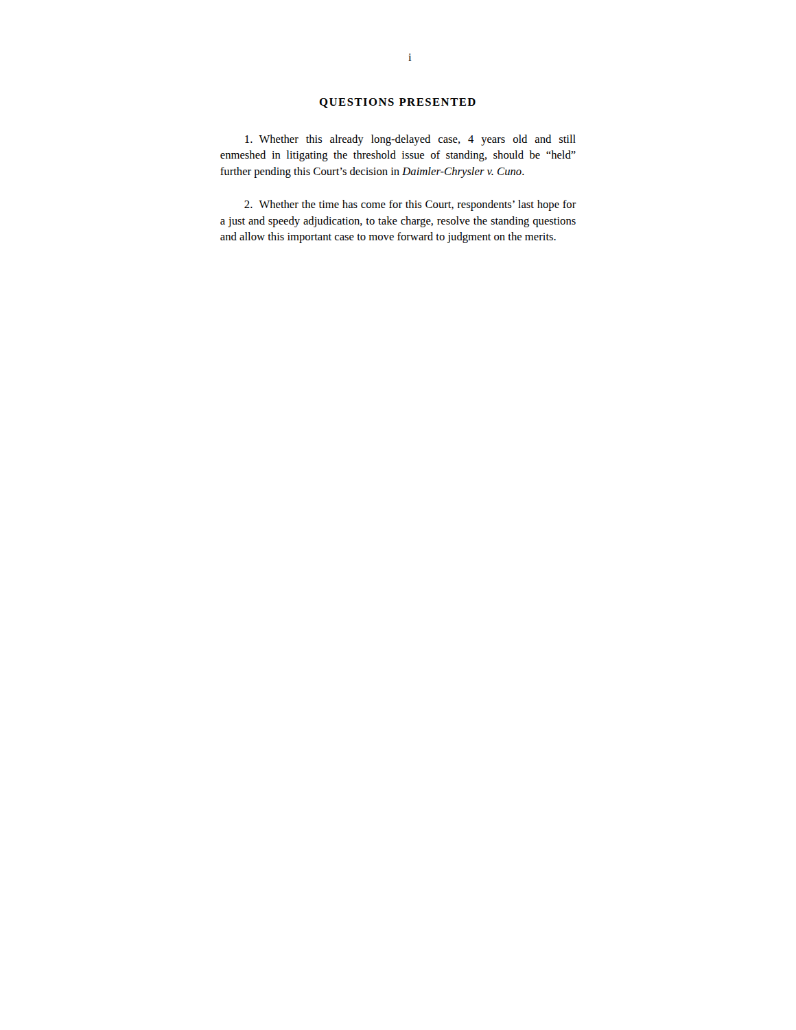i
Questions Presented
1. Whether this already long-delayed case, 4 years old and still enmeshed in litigating the threshold issue of standing, should be “held” further pending this Court’s decision in Daimler-Chrysler v. Cuno.
2. Whether the time has come for this Court, respondents’ last hope for a just and speedy adjudication, to take charge, resolve the standing questions and allow this important case to move forward to judgment on the merits.